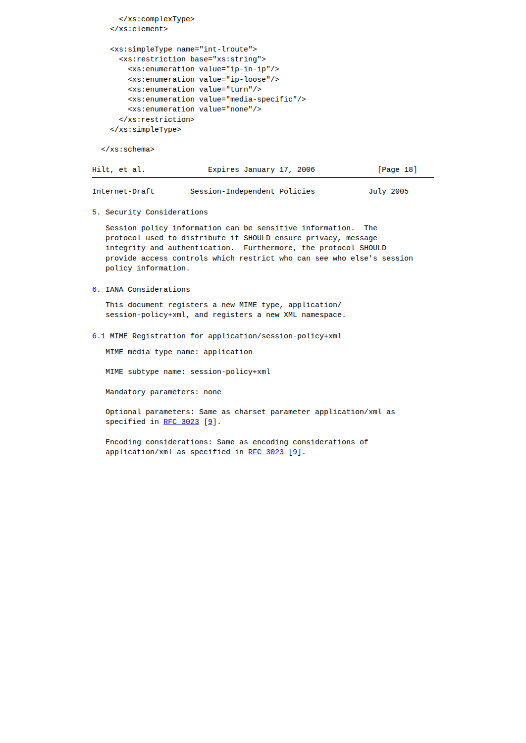</xs:complexType>
    </xs:element>

    <xs:simpleType name="int-lroute">
      <xs:restriction base="xs:string">
        <xs:enumeration value="ip-in-ip"/>
        <xs:enumeration value="ip-loose"/>
        <xs:enumeration value="turn"/>
        <xs:enumeration value="media-specific"/>
        <xs:enumeration value="none"/>
      </xs:restriction>
    </xs:simpleType>

  </xs:schema>
Hilt, et al.              Expires January 17, 2006              [Page 18]
Internet-Draft        Session-Independent Policies            July 2005
5. Security Considerations
   Session policy information can be sensitive information.  The
   protocol used to distribute it SHOULD ensure privacy, message
   integrity and authentication.  Furthermore, the protocol SHOULD
   provide access controls which restrict who can see who else's session
   policy information.
6. IANA Considerations
   This document registers a new MIME type, application/
   session-policy+xml, and registers a new XML namespace.
6.1 MIME Registration for application/session-policy+xml
   MIME media type name: application

   MIME subtype name: session-policy+xml

   Mandatory parameters: none

   Optional parameters: Same as charset parameter application/xml as
   specified in RFC 3023 [9].

   Encoding considerations: Same as encoding considerations of
   application/xml as specified in RFC 3023 [9].